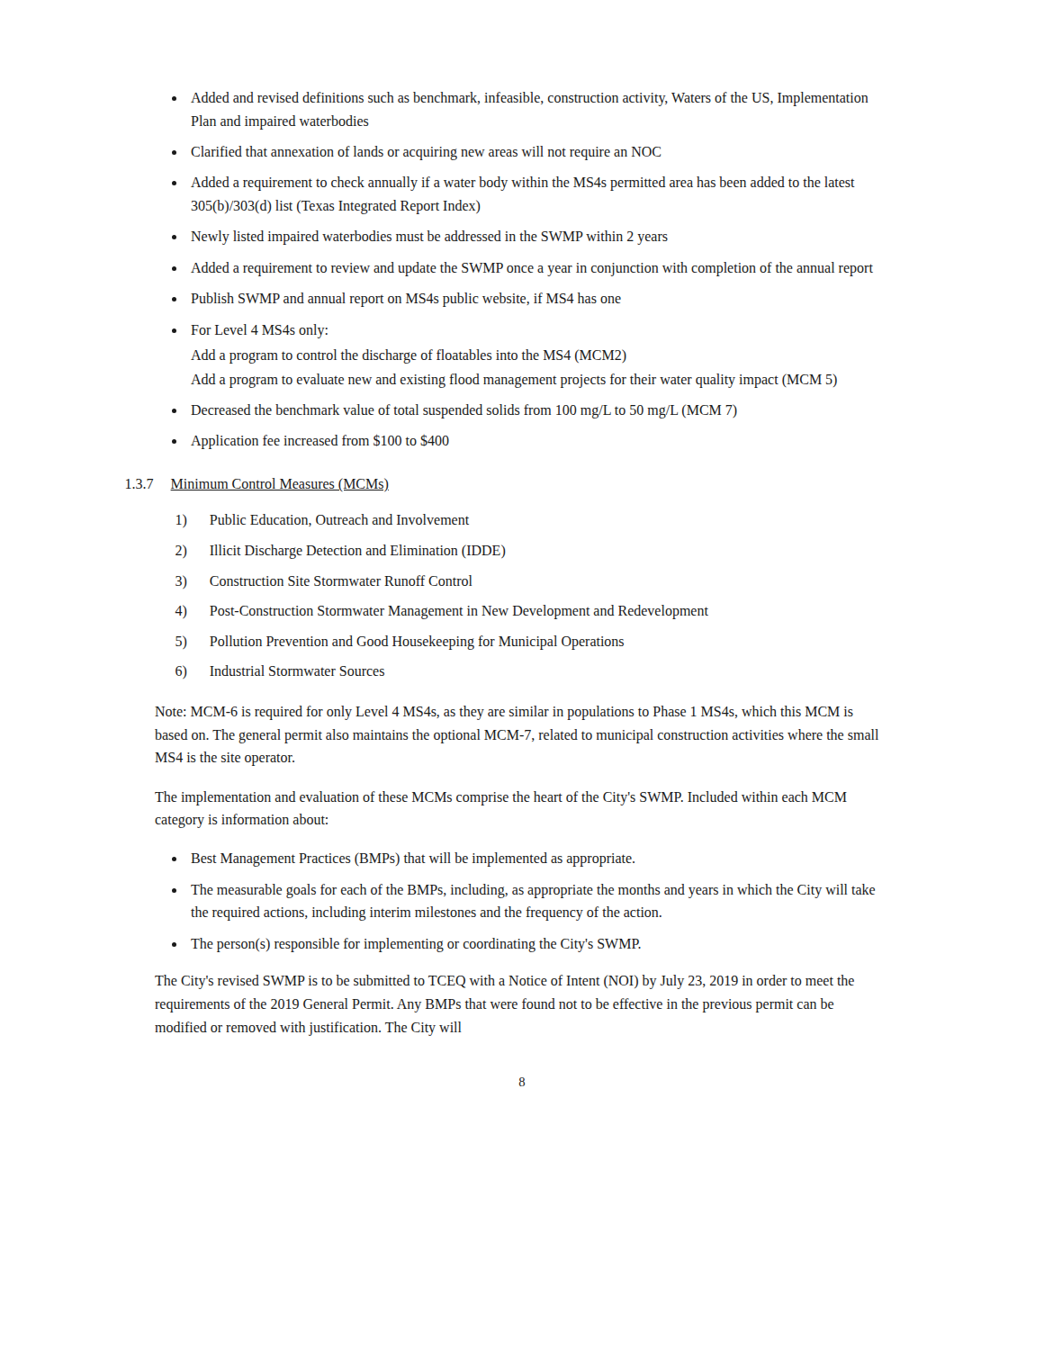Added and revised definitions such as benchmark, infeasible, construction activity, Waters of the US, Implementation Plan and impaired waterbodies
Clarified that annexation of lands or acquiring new areas will not require an NOC
Added a requirement to check annually if a water body within the MS4s permitted area has been added to the latest 305(b)/303(d) list (Texas Integrated Report Index)
Newly listed impaired waterbodies must be addressed in the SWMP within 2 years
Added a requirement to review and update the SWMP once a year in conjunction with completion of the annual report
Publish SWMP and annual report on MS4s public website, if MS4 has one
For Level 4 MS4s only:
Add a program to control the discharge of floatables into the MS4 (MCM2)
Add a program to evaluate new and existing flood management projects for their water quality impact (MCM 5)
Decreased the benchmark value of total suspended solids from 100 mg/L to 50 mg/L (MCM 7)
Application fee increased from $100 to $400
1.3.7 Minimum Control Measures (MCMs)
Public Education, Outreach and Involvement
Illicit Discharge Detection and Elimination (IDDE)
Construction Site Stormwater Runoff Control
Post-Construction Stormwater Management in New Development and Redevelopment
Pollution Prevention and Good Housekeeping for Municipal Operations
Industrial Stormwater Sources
Note: MCM-6 is required for only Level 4 MS4s, as they are similar in populations to Phase 1 MS4s, which this MCM is based on. The general permit also maintains the optional MCM-7, related to municipal construction activities where the small MS4 is the site operator.
The implementation and evaluation of these MCMs comprise the heart of the City's SWMP. Included within each MCM category is information about:
Best Management Practices (BMPs) that will be implemented as appropriate.
The measurable goals for each of the BMPs, including, as appropriate the months and years in which the City will take the required actions, including interim milestones and the frequency of the action.
The person(s) responsible for implementing or coordinating the City's SWMP.
The City's revised SWMP is to be submitted to TCEQ with a Notice of Intent (NOI) by July 23, 2019 in order to meet the requirements of the 2019 General Permit. Any BMPs that were found not to be effective in the previous permit can be modified or removed with justification. The City will
8